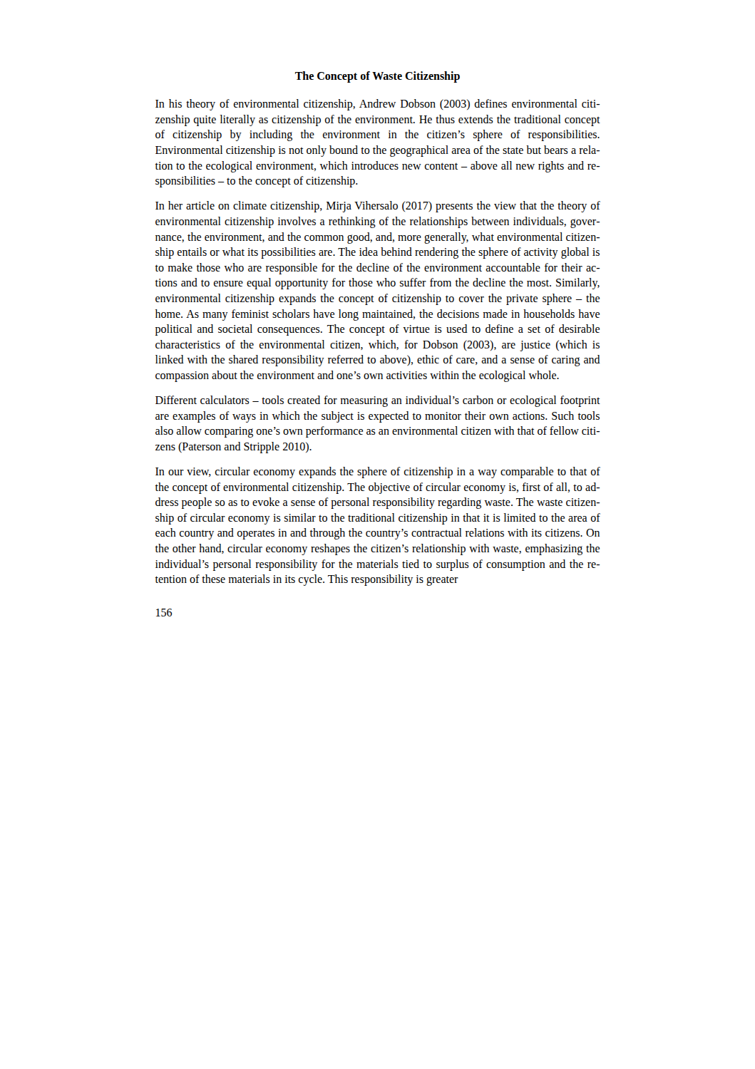The Concept of Waste Citizenship
In his theory of environmental citizenship, Andrew Dobson (2003) defines environmental citizenship quite literally as citizenship of the environment. He thus extends the traditional concept of citizenship by including the environment in the citizen’s sphere of responsibilities. Environmental citizenship is not only bound to the geographical area of the state but bears a relation to the ecological environment, which introduces new content – above all new rights and responsibilities – to the concept of citizenship.
In her article on climate citizenship, Mirja Vihersalo (2017) presents the view that the theory of environmental citizenship involves a rethinking of the relationships between individuals, governance, the environment, and the common good, and, more generally, what environmental citizenship entails or what its possibilities are. The idea behind rendering the sphere of activity global is to make those who are responsible for the decline of the environment accountable for their actions and to ensure equal opportunity for those who suffer from the decline the most. Similarly, environmental citizenship expands the concept of citizenship to cover the private sphere – the home. As many feminist scholars have long maintained, the decisions made in households have political and societal consequences. The concept of virtue is used to define a set of desirable characteristics of the environmental citizen, which, for Dobson (2003), are justice (which is linked with the shared responsibility referred to above), ethic of care, and a sense of caring and compassion about the environment and one’s own activities within the ecological whole.
Different calculators – tools created for measuring an individual’s carbon or ecological footprint are examples of ways in which the subject is expected to monitor their own actions. Such tools also allow comparing one’s own performance as an environmental citizen with that of fellow citizens (Paterson and Stripple 2010).
In our view, circular economy expands the sphere of citizenship in a way comparable to that of the concept of environmental citizenship. The objective of circular economy is, first of all, to address people so as to evoke a sense of personal responsibility regarding waste. The waste citizenship of circular economy is similar to the traditional citizenship in that it is limited to the area of each country and operates in and through the country’s contractual relations with its citizens. On the other hand, circular economy reshapes the citizen’s relationship with waste, emphasizing the individual’s personal responsibility for the materials tied to surplus of consumption and the retention of these materials in its cycle. This responsibility is greater
156